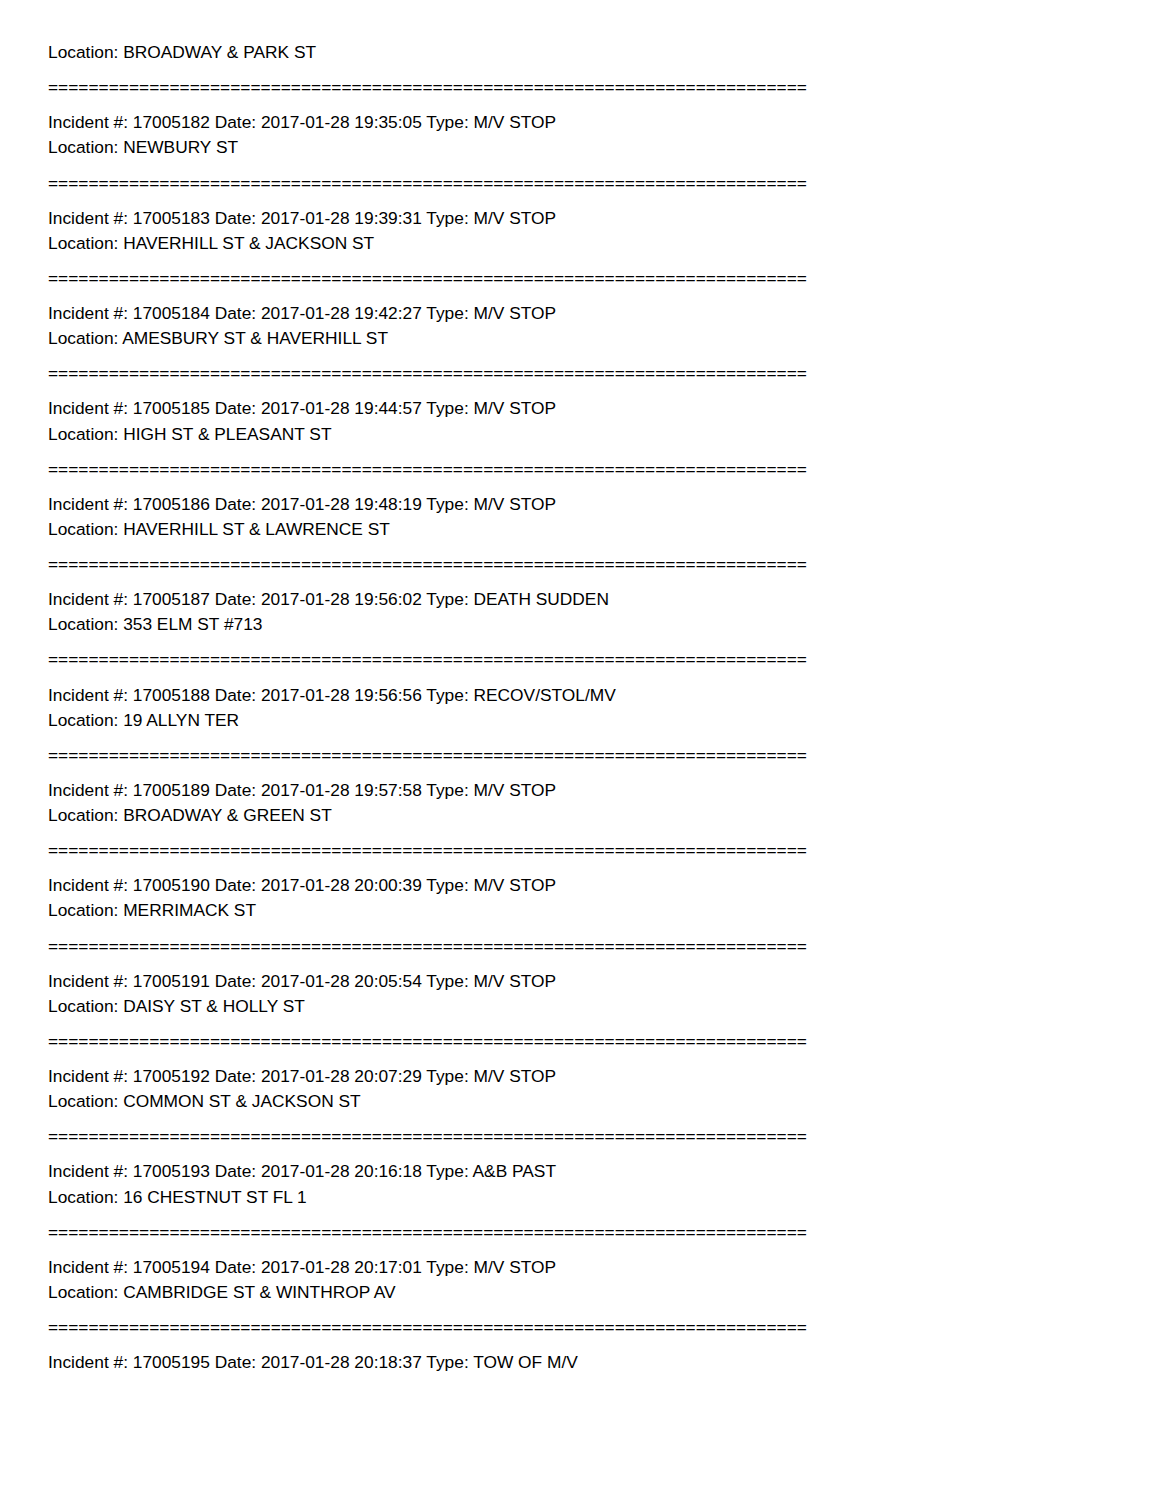Location: BROADWAY & PARK ST
===========================================================================
Incident #: 17005182 Date: 2017-01-28 19:35:05 Type: M/V STOP
Location: NEWBURY ST
===========================================================================
Incident #: 17005183 Date: 2017-01-28 19:39:31 Type: M/V STOP
Location: HAVERHILL ST & JACKSON ST
===========================================================================
Incident #: 17005184 Date: 2017-01-28 19:42:27 Type: M/V STOP
Location: AMESBURY ST & HAVERHILL ST
===========================================================================
Incident #: 17005185 Date: 2017-01-28 19:44:57 Type: M/V STOP
Location: HIGH ST & PLEASANT ST
===========================================================================
Incident #: 17005186 Date: 2017-01-28 19:48:19 Type: M/V STOP
Location: HAVERHILL ST & LAWRENCE ST
===========================================================================
Incident #: 17005187 Date: 2017-01-28 19:56:02 Type: DEATH SUDDEN
Location: 353 ELM ST #713
===========================================================================
Incident #: 17005188 Date: 2017-01-28 19:56:56 Type: RECOV/STOL/MV
Location: 19 ALLYN TER
===========================================================================
Incident #: 17005189 Date: 2017-01-28 19:57:58 Type: M/V STOP
Location: BROADWAY & GREEN ST
===========================================================================
Incident #: 17005190 Date: 2017-01-28 20:00:39 Type: M/V STOP
Location: MERRIMACK ST
===========================================================================
Incident #: 17005191 Date: 2017-01-28 20:05:54 Type: M/V STOP
Location: DAISY ST & HOLLY ST
===========================================================================
Incident #: 17005192 Date: 2017-01-28 20:07:29 Type: M/V STOP
Location: COMMON ST & JACKSON ST
===========================================================================
Incident #: 17005193 Date: 2017-01-28 20:16:18 Type: A&B PAST
Location: 16 CHESTNUT ST FL 1
===========================================================================
Incident #: 17005194 Date: 2017-01-28 20:17:01 Type: M/V STOP
Location: CAMBRIDGE ST & WINTHROP AV
===========================================================================
Incident #: 17005195 Date: 2017-01-28 20:18:37 Type: TOW OF M/V